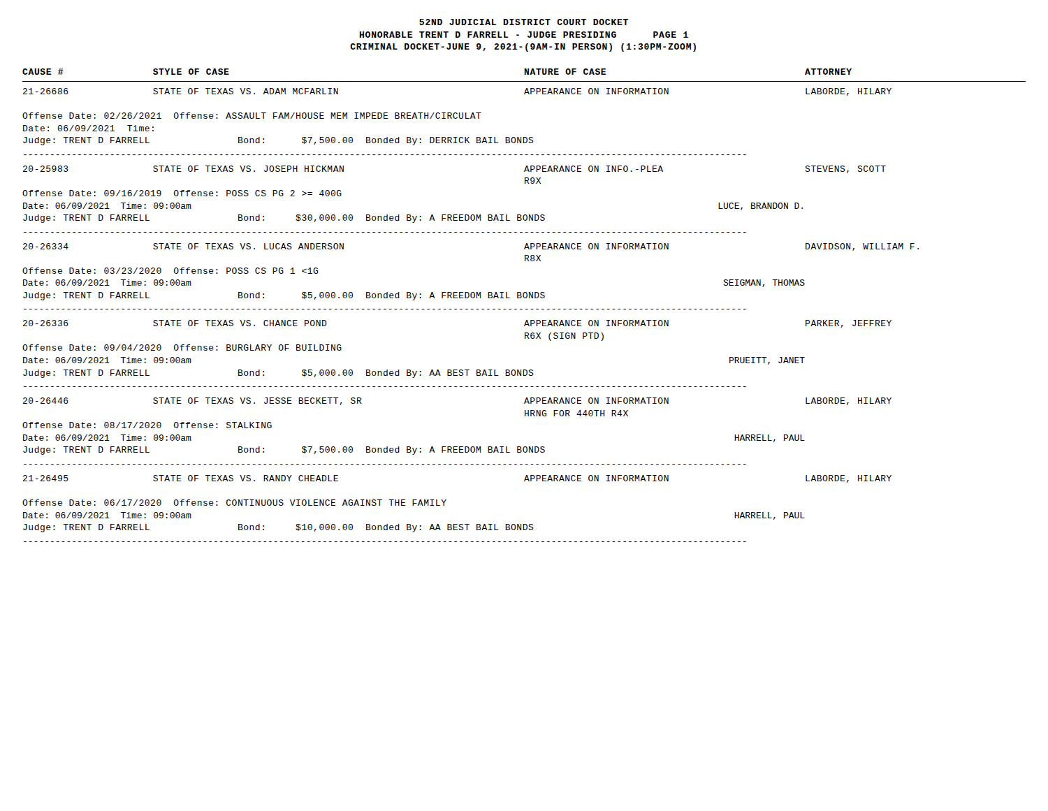52ND JUDICIAL DISTRICT COURT DOCKET
HONORABLE TRENT D FARRELL - JUDGE PRESIDING PAGE 1
CRIMINAL DOCKET-JUNE 9, 2021-(9AM-IN PERSON) (1:30PM-ZOOM)
| CAUSE # | STYLE OF CASE | NATURE OF CASE | ATTORNEY |
| --- | --- | --- | --- |
| 21-26686 | STATE OF TEXAS VS. ADAM MCFARLIN | APPEARANCE ON INFORMATION | LABORDE, HILARY |
Offense Date: 02/26/2021 Offense: ASSAULT FAM/HOUSE MEM IMPEDE BREATH/CIRCULAT
Date: 06/09/2021 Time:
Judge: TRENT D FARRELL Bond: $7,500.00 Bonded By: DERRICK BAIL BONDS
-------------------------------------------------------------------------------------------------------------------------------------
| 20-25983 | STATE OF TEXAS VS. JOSEPH HICKMAN | APPEARANCE ON INFO.-PLEA R9X | STEVENS, SCOTT |
Offense Date: 09/16/2019 Offense: POSS CS PG 2 >= 400G
Date: 06/09/2021 Time: 09:00am LUCE, BRANDON D.
Judge: TRENT D FARRELL Bond: $30,000.00 Bonded By: A FREEDOM BAIL BONDS
-------------------------------------------------------------------------------------------------------------------------------------
| 20-26334 | STATE OF TEXAS VS. LUCAS ANDERSON | APPEARANCE ON INFORMATION R8X | DAVIDSON, WILLIAM F. |
Offense Date: 03/23/2020 Offense: POSS CS PG 1 <1G
Date: 06/09/2021 Time: 09:00am SEIGMAN, THOMAS
Judge: TRENT D FARRELL Bond: $5,000.00 Bonded By: A FREEDOM BAIL BONDS
-------------------------------------------------------------------------------------------------------------------------------------
| 20-26336 | STATE OF TEXAS VS. CHANCE POND | APPEARANCE ON INFORMATION R6X (SIGN PTD) | PARKER, JEFFREY |
Offense Date: 09/04/2020 Offense: BURGLARY OF BUILDING
Date: 06/09/2021 Time: 09:00am PRUEITT, JANET
Judge: TRENT D FARRELL Bond: $5,000.00 Bonded By: AA BEST BAIL BONDS
-------------------------------------------------------------------------------------------------------------------------------------
| 20-26446 | STATE OF TEXAS VS. JESSE BECKETT, SR | APPEARANCE ON INFORMATION HRNG FOR 440TH R4X | LABORDE, HILARY |
Offense Date: 08/17/2020 Offense: STALKING
Date: 06/09/2021 Time: 09:00am HARRELL, PAUL
Judge: TRENT D FARRELL Bond: $7,500.00 Bonded By: A FREEDOM BAIL BONDS
-------------------------------------------------------------------------------------------------------------------------------------
| 21-26495 | STATE OF TEXAS VS. RANDY CHEADLE | APPEARANCE ON INFORMATION | LABORDE, HILARY |
Offense Date: 06/17/2020 Offense: CONTINUOUS VIOLENCE AGAINST THE FAMILY
Date: 06/09/2021 Time: 09:00am HARRELL, PAUL
Judge: TRENT D FARRELL Bond: $10,000.00 Bonded By: AA BEST BAIL BONDS
-------------------------------------------------------------------------------------------------------------------------------------